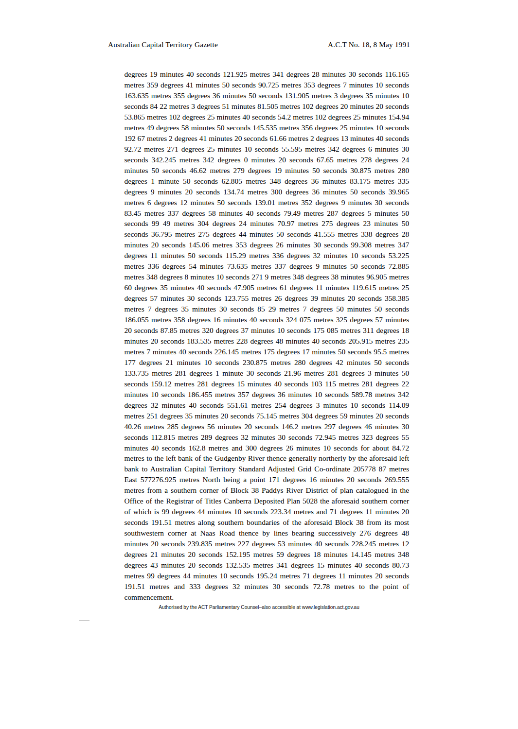Australian Capital Territory Gazette
A.C.T No. 18, 8 May 1991
degrees 19 minutes 40 seconds 121.925 metres 341 degrees 28 minutes 30 seconds 116.165 metres 359 degrees 41 minutes 50 seconds 90.725 metres 353 degrees 7 minutes 10 seconds 163.635 metres 355 degrees 36 minutes 50 seconds 131.905 metres 3 degrees 35 minutes 10 seconds 84 22 metres 3 degrees 51 minutes 81.505 metres 102 degrees 20 minutes 20 seconds 53.865 metres 102 degrees 25 minutes 40 seconds 54.2 metres 102 degrees 25 minutes 154.94 metres 49 degrees 58 minutes 50 seconds 145.535 metres 356 degrees 25 minutes 10 seconds 192 67 metres 2 degrees 41 minutes 20 seconds 61.66 metres 2 degrees 13 minutes 40 seconds 92.72 metres 271 degrees 25 minutes 10 seconds 55.595 metres 342 degrees 6 minutes 30 seconds 342.245 metres 342 degrees 0 minutes 20 seconds 67.65 metres 278 degrees 24 minutes 50 seconds 46.62 metres 279 degrees 19 minutes 50 seconds 30.875 metres 280 degrees 1 minute 50 seconds 62.805 metres 348 degrees 36 minutes 83.175 metres 335 degrees 9 minutes 20 seconds 134.74 metres 300 degrees 36 minutes 50 seconds 39.965 metres 6 degrees 12 minutes 50 seconds 139.01 metres 352 degrees 9 minutes 30 seconds 83.45 metres 337 degrees 58 minutes 40 seconds 79.49 metres 287 degrees 5 minutes 50 seconds 99 49 metres 304 degrees 24 minutes 70.97 metres 275 degrees 23 minutes 50 seconds 36.795 metres 275 degrees 44 minutes 50 seconds 41.555 metres 338 degrees 28 minutes 20 seconds 145.06 metres 353 degrees 26 minutes 30 seconds 99.308 metres 347 degrees 11 minutes 50 seconds 115.29 metres 336 degrees 32 minutes 10 seconds 53.225 metres 336 degrees 54 minutes 73.635 metres 337 degrees 9 minutes 50 seconds 72.885 metres 348 degrees 8 minutes 10 seconds 271 9 metres 348 degrees 38 minutes 96.905 metres 60 degrees 35 minutes 40 seconds 47.905 metres 61 degrees 11 minutes 119.615 metres 25 degrees 57 minutes 30 seconds 123.755 metres 26 degrees 39 minutes 20 seconds 358.385 metres 7 degrees 35 minutes 30 seconds 85 29 metres 7 degrees 50 minutes 50 seconds 186.055 metres 358 degrees 16 minutes 40 seconds 324 075 metres 325 degrees 57 minutes 20 seconds 87.85 metres 320 degrees 37 minutes 10 seconds 175 085 metres 311 degrees 18 minutes 20 seconds 183.535 metres 228 degrees 48 minutes 40 seconds 205.915 metres 235 metres 7 minutes 40 seconds 226.145 metres 175 degrees 17 minutes 50 seconds 95.5 metres 177 degrees 21 minutes 10 seconds 230.875 metres 280 degrees 42 minutes 50 seconds 133.735 metres 281 degrees 1 minute 30 seconds 21.96 metres 281 degrees 3 minutes 50 seconds 159.12 metres 281 degrees 15 minutes 40 seconds 103 115 metres 281 degrees 22 minutes 10 seconds 186.455 metres 357 degrees 36 minutes 10 seconds 589.78 metres 342 degrees 32 minutes 40 seconds 551.61 metres 254 degrees 3 minutes 10 seconds 114.09 metres 251 degrees 35 minutes 20 seconds 75.145 metres 304 degrees 59 minutes 20 seconds 40.26 metres 285 degrees 56 minutes 20 seconds 146.2 metres 297 degrees 46 minutes 30 seconds 112.815 metres 289 degrees 32 minutes 30 seconds 72.945 metres 323 degrees 55 minutes 40 seconds 162.8 metres and 300 degrees 26 minutes 10 seconds for about 84.72 metres to the left bank of the Gudgenby River thence generally northerly by the aforesaid left bank to Australian Capital Territory Standard Adjusted Grid Co-ordinate 205778 87 metres East 577276.925 metres North being a point 171 degrees 16 minutes 20 seconds 269.555 metres from a southern corner of Block 38 Paddys River District of plan catalogued in the Office of the Registrar of Titles Canberra Deposited Plan 5028 the aforesaid southern corner of which is 99 degrees 44 minutes 10 seconds 223.34 metres and 71 degrees 11 minutes 20 seconds 191.51 metres along southern boundaries of the aforesaid Block 38 from its most southwestern corner at Naas Road thence by lines bearing successively 276 degrees 48 minutes 20 seconds 239.835 metres 227 degrees 53 minutes 40 seconds 228.245 metres 12 degrees 21 minutes 20 seconds 152.195 metres 59 degrees 18 minutes 14.145 metres 348 degrees 43 minutes 20 seconds 132.535 metres 341 degrees 15 minutes 40 seconds 80.73 metres 99 degrees 44 minutes 10 seconds 195.24 metres 71 degrees 11 minutes 20 seconds 191.51 metres and 333 degrees 32 minutes 30 seconds 72.78 metres to the point of commencement.
Authorised by the ACT Parliamentary Counsel–also accessible at www.legislation.act.gov.au